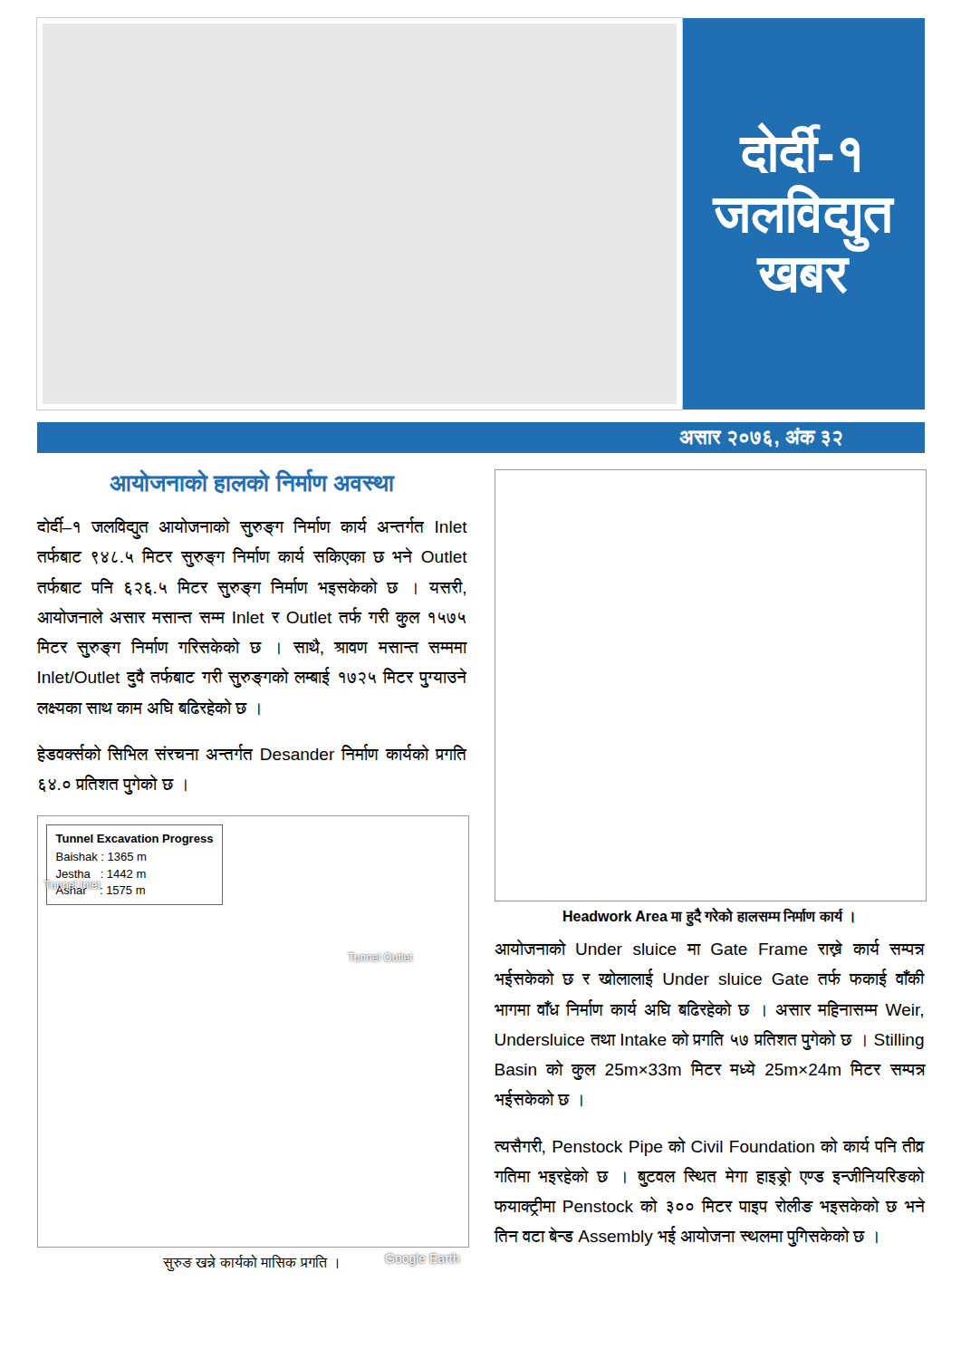दोर्दी-१
जलविद्युत
खबर
असार २०७६, अंक ३२
आयोजनाको हालको निर्माण अवस्था
दोर्दी–१ जलविद्युत आयोजनाको सुरुङ्ग निर्माण कार्य अन्तर्गत Inlet तर्फबाट ९४८.५ मिटर सुरुङ्ग निर्माण कार्य सकिएका छ भने Outlet तर्फबाट पनि ६२६.५ मिटर सुरुङ्ग निर्माण भइसकेको छ । यसरी, आयोजनाले असार मसान्त सम्म Inlet र Outlet तर्फ गरी कुल १५७५ मिटर सुरुङ्ग निर्माण गरिसकेको छ । साथै, श्रावण मसान्त सम्ममा Inlet/Outlet दुवै तर्फबाट गरी सुरुङ्गको लम्बाई १७२५ मिटर पुग्याउने लक्ष्यका साथ काम अघि बढिरहेको छ ।
हेडवर्क्सको सिभिल संरचना अन्तर्गत Desander निर्माण कार्यको प्रगति ६४.० प्रतिशत पुगेको छ ।
Tunnel Excavation Progress Baishak : 1365 m
Jestha : 1442 m
Ashar : 1575 m
Tunnel Inlet Tunnel Outlet Google Earth
सुरुङ खन्ने कार्यको मासिक प्रगति ।
Headwork Area मा हुदै गरेको हालसम्म निर्माण कार्य ।
आयोजनाको Under sluice मा Gate Frame राख्ने कार्य सम्पन्न भईसकेको छ र खोलालाई Under sluice Gate तर्फ फकाई वाँकी भागमा वाँध निर्माण कार्य अघि बढिरहेको छ । असार महिनासम्म Weir, Undersluice तथा Intake को प्रगति ५७ प्रतिशत पुगेको छ । Stilling Basin को कुल 25m×33m मिटर मध्ये 25m×24m मिटर सम्पन्न भईसकेको छ ।
त्यसैगरी, Penstock Pipe को Civil Foundation को कार्य पनि तीव्र गतिमा भइरहेको छ । बुटवल स्थित मेगा हाइड्रो एण्ड इन्जीनियरिङको फयाक्ट्रीमा Penstock को ३०० मिटर पाइप रोलीङ भइसकेको छ भने तिन वटा बेन्ड Assembly भई आयोजना स्थलमा पुगिसकेको छ ।